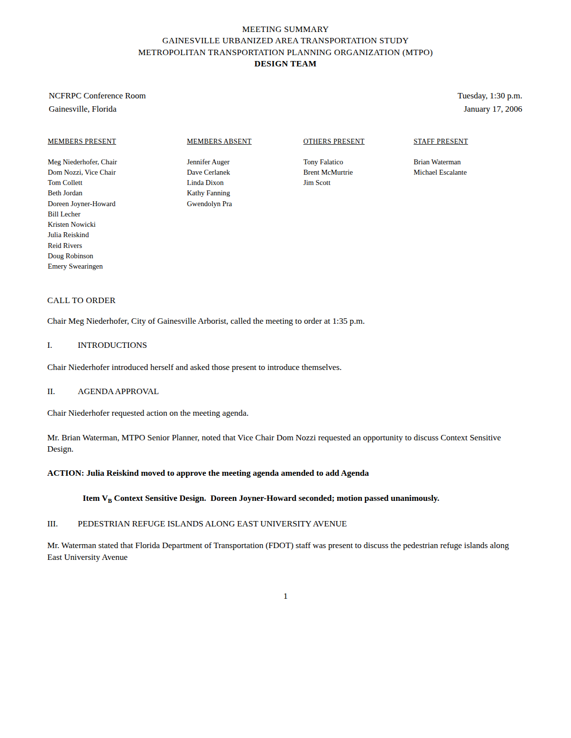MEETING SUMMARY
GAINESVILLE URBANIZED AREA TRANSPORTATION STUDY
METROPOLITAN TRANSPORTATION PLANNING ORGANIZATION (MTPO)
DESIGN TEAM
| NCFRPC Conference Room | Tuesday, 1:30 p.m. |
| Gainesville, Florida | January 17, 2006 |
| MEMBERS PRESENT | MEMBERS ABSENT | OTHERS PRESENT | STAFF PRESENT |
| --- | --- | --- | --- |
| Meg Niederhofer, Chair Dom Nozzi, Vice Chair Tom Collett Beth Jordan Doreen Joyner-Howard Bill Lecher Kristen Nowicki Julia Reiskind Reid Rivers Doug Robinson Emery Swearingen | Jennifer Auger Dave Cerlanek Linda Dixon Kathy Fanning Gwendolyn Pra | Tony Falatico Brent McMurtrie Jim Scott | Brian Waterman Michael Escalante |
CALL TO ORDER
Chair Meg Niederhofer, City of Gainesville Arborist, called the meeting to order at 1:35 p.m.
I. INTRODUCTIONS
Chair Niederhofer introduced herself and asked those present to introduce themselves.
II. AGENDA APPROVAL
Chair Niederhofer requested action on the meeting agenda.
Mr. Brian Waterman, MTPO Senior Planner, noted that Vice Chair Dom Nozzi requested an opportunity to discuss Context Sensitive Design.
ACTION: Julia Reiskind moved to approve the meeting agenda amended to add Agenda
Item VB Context Sensitive Design. Doreen Joyner-Howard seconded; motion passed unanimously.
III. PEDESTRIAN REFUGE ISLANDS ALONG EAST UNIVERSITY AVENUE
Mr. Waterman stated that Florida Department of Transportation (FDOT) staff was present to discuss the pedestrian refuge islands along East University Avenue
1